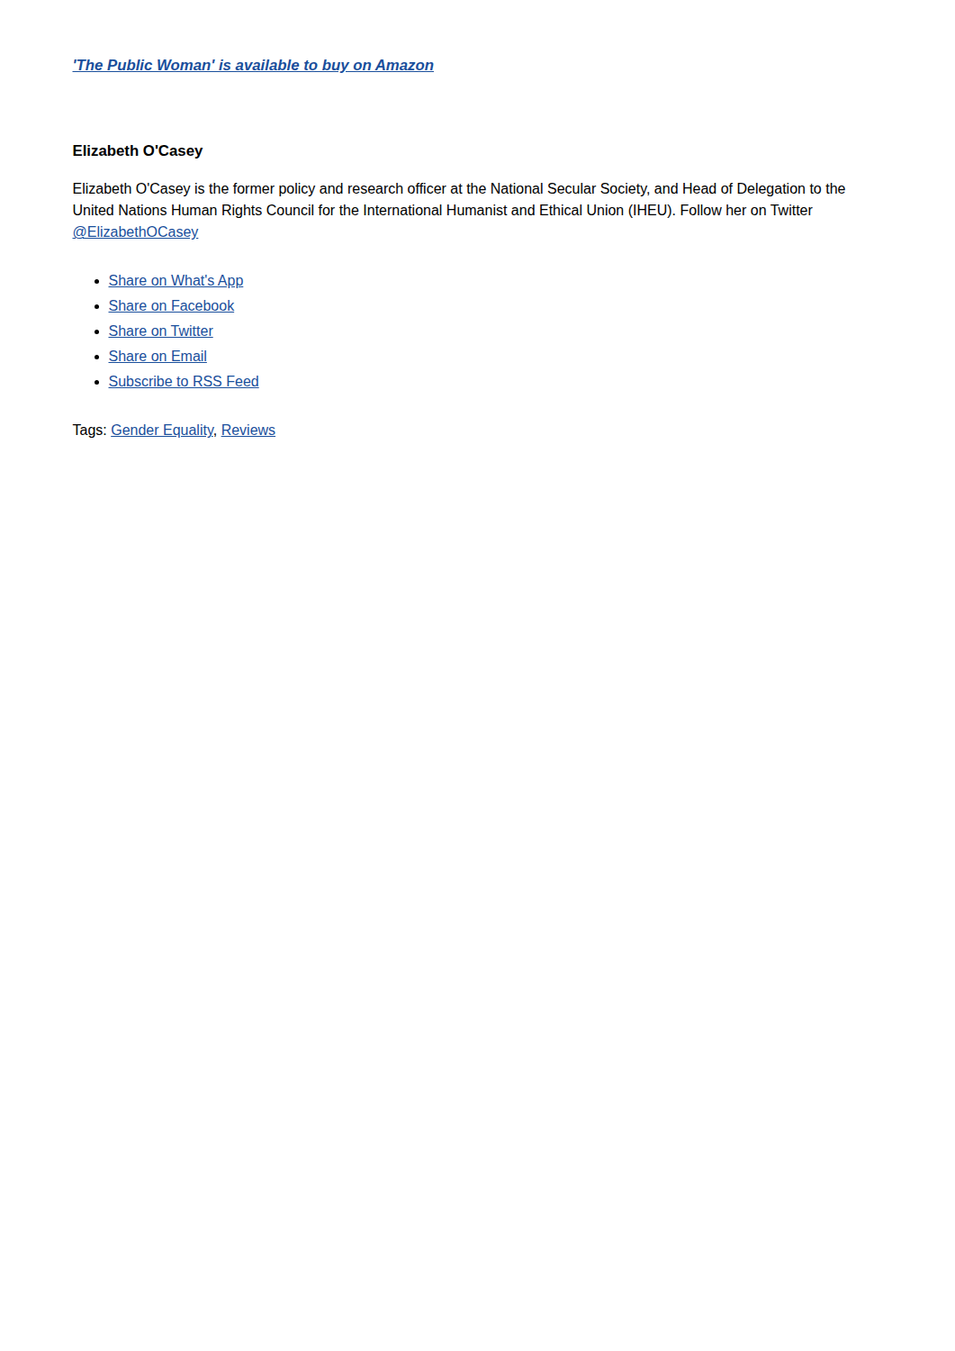'The Public Woman' is available to buy on Amazon
Elizabeth O'Casey
Elizabeth O'Casey is the former policy and research officer at the National Secular Society, and Head of Delegation to the United Nations Human Rights Council for the International Humanist and Ethical Union (IHEU). Follow her on Twitter @ElizabethOCasey
Share on What's App
Share on Facebook
Share on Twitter
Share on Email
Subscribe to RSS Feed
Tags: Gender Equality, Reviews